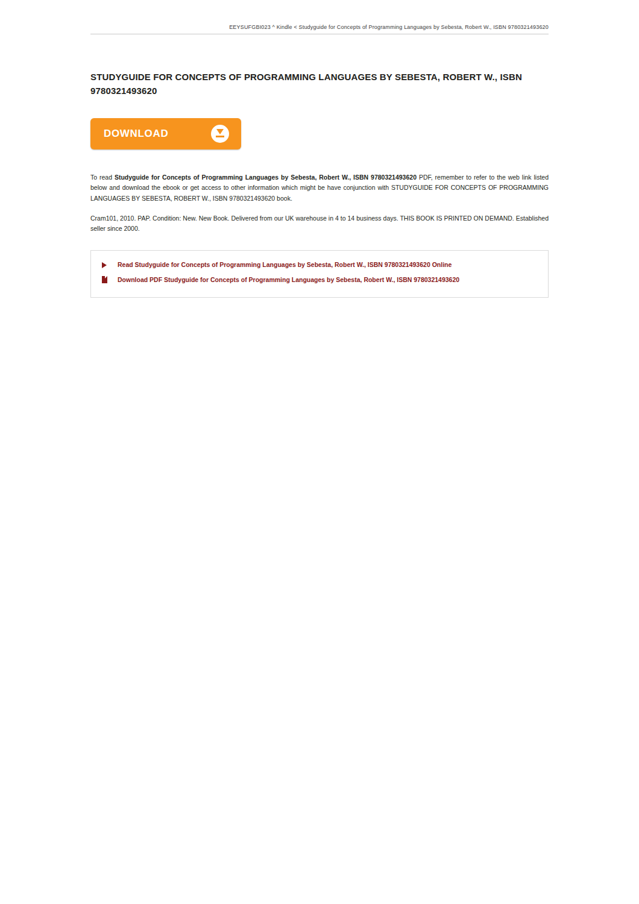EEYSUFGBI023 ^ Kindle < Studyguide for Concepts of Programming Languages by Sebesta, Robert W., ISBN 9780321493620
Studyguide for Concepts of Programming Languages by Sebesta, Robert W., ISBN 9780321493620
DOWNLOAD
To read Studyguide for Concepts of Programming Languages by Sebesta, Robert W., ISBN 9780321493620 PDF, remember to refer to the web link listed below and download the ebook or get access to other information which might be have conjunction with STUDYGUIDE FOR CONCEPTS OF PROGRAMMING LANGUAGES BY SEBESTA, ROBERT W., ISBN 9780321493620 book.
Cram101, 2010. PAP. Condition: New. New Book. Delivered from our UK warehouse in 4 to 14 business days. THIS BOOK IS PRINTED ON DEMAND. Established seller since 2000.
| | Read Studyguide for Concepts of Programming Languages by Sebesta, Robert W., ISBN 9780321493620 Online |
| | Download PDF Studyguide for Concepts of Programming Languages by Sebesta, Robert W., ISBN 9780321493620 |